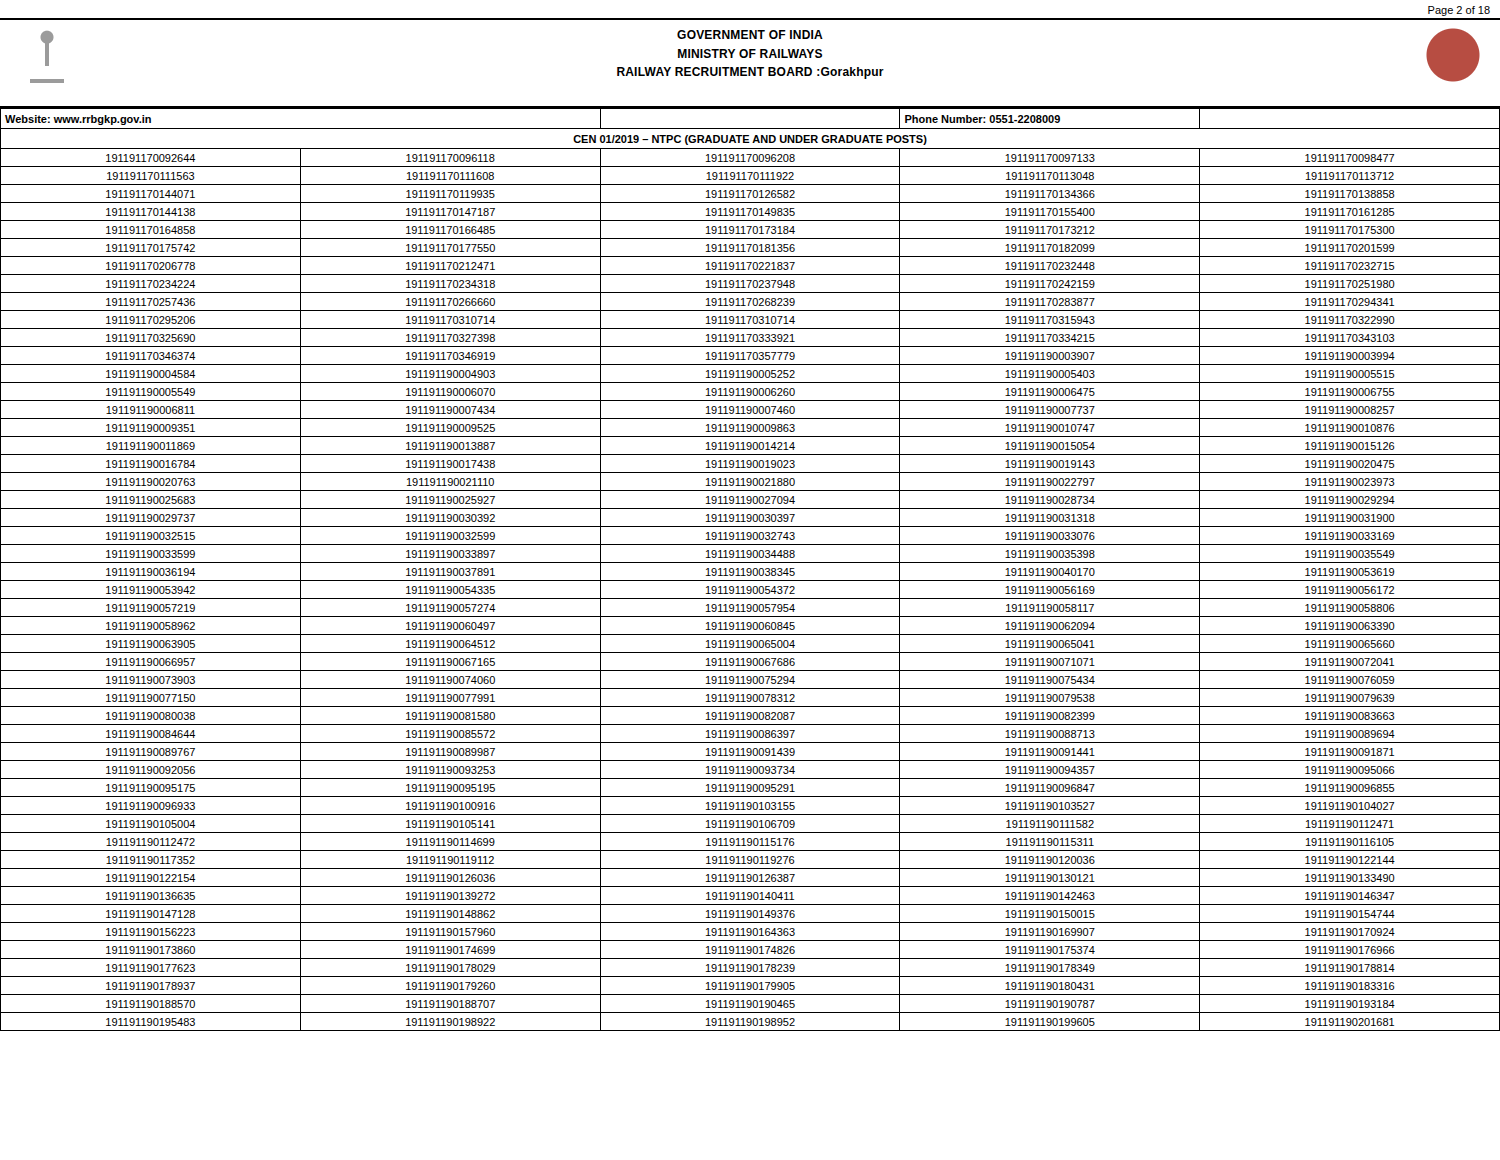Page 2 of 18
GOVERNMENT OF INDIA
MINISTRY OF RAILWAYS
RAILWAY RECRUITMENT BOARD :Gorakhpur
| Website: www.rrbgkp.gov.in | | Phone Number: 0551-2208009 | |
| CEN 01/2019 – NTPC (GRADUATE AND UNDER GRADUATE POSTS) |
| 191191170092644 | 191191170096118 | 191191170096208 | 191191170097133 | 191191170098477 |
| 191191170111563 | 191191170111608 | 191191170111922 | 191191170113048 | 191191170113712 |
| 191191170144071 | 191191170119935 | 191191170126582 | 191191170134366 | 191191170138858 |
| 191191170144138 | 191191170147187 | 191191170149835 | 191191170155400 | 191191170161285 |
| 191191170164858 | 191191170166485 | 191191170173184 | 191191170173212 | 191191170175300 |
| 191191170175742 | 191191170177550 | 191191170181356 | 191191170182099 | 191191170201599 |
| 191191170206778 | 191191170212471 | 191191170221837 | 191191170232448 | 191191170232715 |
| 191191170234224 | 191191170234318 | 191191170237948 | 191191170242159 | 191191170251980 |
| 191191170257436 | 191191170266660 | 191191170268239 | 191191170283877 | 191191170294341 |
| 191191170295206 | 191191170310714 | 191191170310714 | 191191170315943 | 191191170322990 |
| 191191170325690 | 191191170327398 | 191191170333921 | 191191170334215 | 191191170343103 |
| 191191170346374 | 191191170346919 | 191191170357779 | 191191190003907 | 191191190003994 |
| 191191190004584 | 191191190004903 | 191191190005252 | 191191190005403 | 191191190005515 |
| 191191190005549 | 191191190006070 | 191191190006260 | 191191190006475 | 191191190006755 |
| 191191190006811 | 191191190007434 | 191191190007460 | 191191190007737 | 191191190008257 |
| 191191190009351 | 191191190009525 | 191191190009863 | 191191190010747 | 191191190010876 |
| 191191190011869 | 191191190013887 | 191191190014214 | 191191190015054 | 191191190015126 |
| 191191190016784 | 191191190017438 | 191191190019023 | 191191190019143 | 191191190020475 |
| 191191190020763 | 191191190021110 | 191191190021880 | 191191190022797 | 191191190023973 |
| 191191190025683 | 191191190025927 | 191191190027094 | 191191190028734 | 191191190029294 |
| 191191190029737 | 191191190030392 | 191191190030397 | 191191190031318 | 191191190031900 |
| 191191190032515 | 191191190032599 | 191191190032743 | 191191190033076 | 191191190033169 |
| 191191190033599 | 191191190033897 | 191191190034488 | 191191190035398 | 191191190035549 |
| 191191190036194 | 191191190037891 | 191191190038345 | 191191190040170 | 191191190053619 |
| 191191190053942 | 191191190054335 | 191191190054372 | 191191190056169 | 191191190056172 |
| 191191190057219 | 191191190057274 | 191191190057954 | 191191190058117 | 191191190058806 |
| 191191190058962 | 191191190060497 | 191191190060845 | 191191190062094 | 191191190063390 |
| 191191190063905 | 191191190064512 | 191191190065004 | 191191190065041 | 191191190065660 |
| 191191190066957 | 191191190067165 | 191191190067686 | 191191190071071 | 191191190072041 |
| 191191190073903 | 191191190074060 | 191191190075294 | 191191190075434 | 191191190076059 |
| 191191190077150 | 191191190077991 | 191191190078312 | 191191190079538 | 191191190079639 |
| 191191190080038 | 191191190081580 | 191191190082087 | 191191190082399 | 191191190083663 |
| 191191190084644 | 191191190085572 | 191191190086397 | 191191190088713 | 191191190089694 |
| 191191190089767 | 191191190089987 | 191191190091439 | 191191190091441 | 191191190091871 |
| 191191190092056 | 191191190093253 | 191191190093734 | 191191190094357 | 191191190095066 |
| 191191190095175 | 191191190095195 | 191191190095291 | 191191190096847 | 191191190096855 |
| 191191190096933 | 191191190100916 | 191191190103155 | 191191190103527 | 191191190104027 |
| 191191190105004 | 191191190105141 | 191191190106709 | 191191190111582 | 191191190112471 |
| 191191190112472 | 191191190114699 | 191191190115176 | 191191190115311 | 191191190116105 |
| 191191190117352 | 191191190119112 | 191191190119276 | 191191190120036 | 191191190122144 |
| 191191190122154 | 191191190126036 | 191191190126387 | 191191190130121 | 191191190133490 |
| 191191190136635 | 191191190139272 | 191191190140411 | 191191190142463 | 191191190146347 |
| 191191190147128 | 191191190148862 | 191191190149376 | 191191190150015 | 191191190154744 |
| 191191190156223 | 191191190157960 | 191191190164363 | 191191190169907 | 191191190170924 |
| 191191190173860 | 191191190174699 | 191191190174826 | 191191190175374 | 191191190176966 |
| 191191190177623 | 191191190178029 | 191191190178239 | 191191190178349 | 191191190178814 |
| 191191190178937 | 191191190179260 | 191191190179905 | 191191190180431 | 191191190183316 |
| 191191190188570 | 191191190188707 | 191191190190465 | 191191190190787 | 191191190193184 |
| 191191190195483 | 191191190198922 | 191191190198952 | 191191190199605 | 191191190201681 |